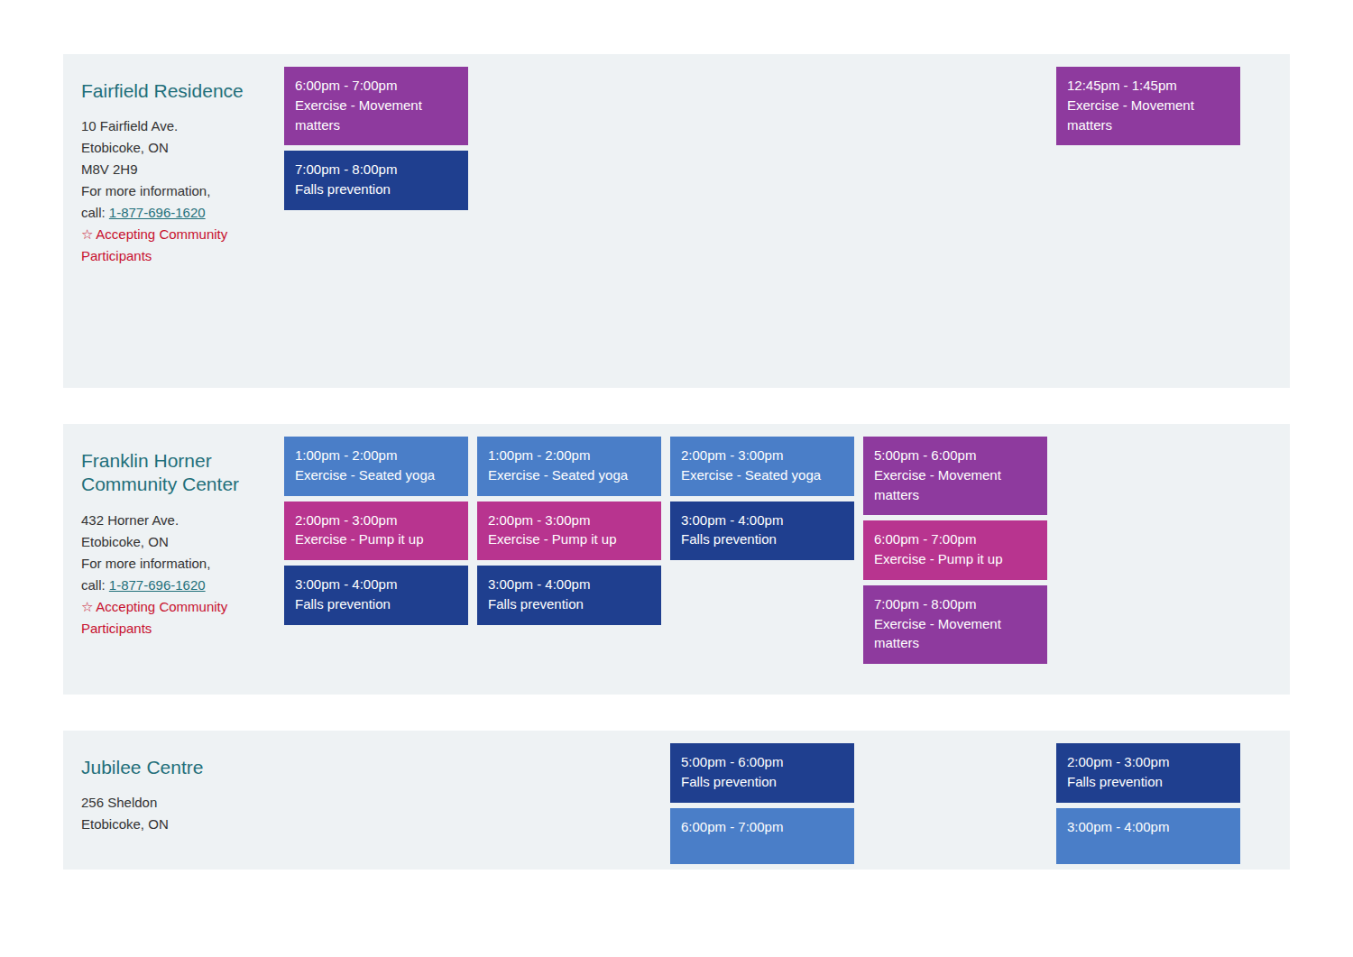Fairfield Residence
10 Fairfield Ave.
Etobicoke, ON
M8V 2H9
For more information,
call: 1-877-696-1620
☆ Accepting Community Participants
6:00pm - 7:00pm Exercise - Movement matters
7:00pm - 8:00pm Falls prevention
12:45pm - 1:45pm Exercise - Movement matters
Franklin Horner Community Center
432 Horner Ave.
Etobicoke, ON
For more information,
call: 1-877-696-1620
☆ Accepting Community Participants
1:00pm - 2:00pm Exercise - Seated yoga
2:00pm - 3:00pm Exercise - Pump it up
3:00pm - 4:00pm Falls prevention
1:00pm - 2:00pm Exercise - Seated yoga
2:00pm - 3:00pm Exercise - Pump it up
3:00pm - 4:00pm Falls prevention
2:00pm - 3:00pm Exercise - Seated yoga
3:00pm - 4:00pm Falls prevention
5:00pm - 6:00pm Exercise - Movement matters
6:00pm - 7:00pm Exercise - Pump it up
7:00pm - 8:00pm Exercise - Movement matters
Jubilee Centre
256 Sheldon
Etobicoke, ON
5:00pm - 6:00pm Falls prevention
6:00pm - 7:00pm
2:00pm - 3:00pm Falls prevention
3:00pm - 4:00pm